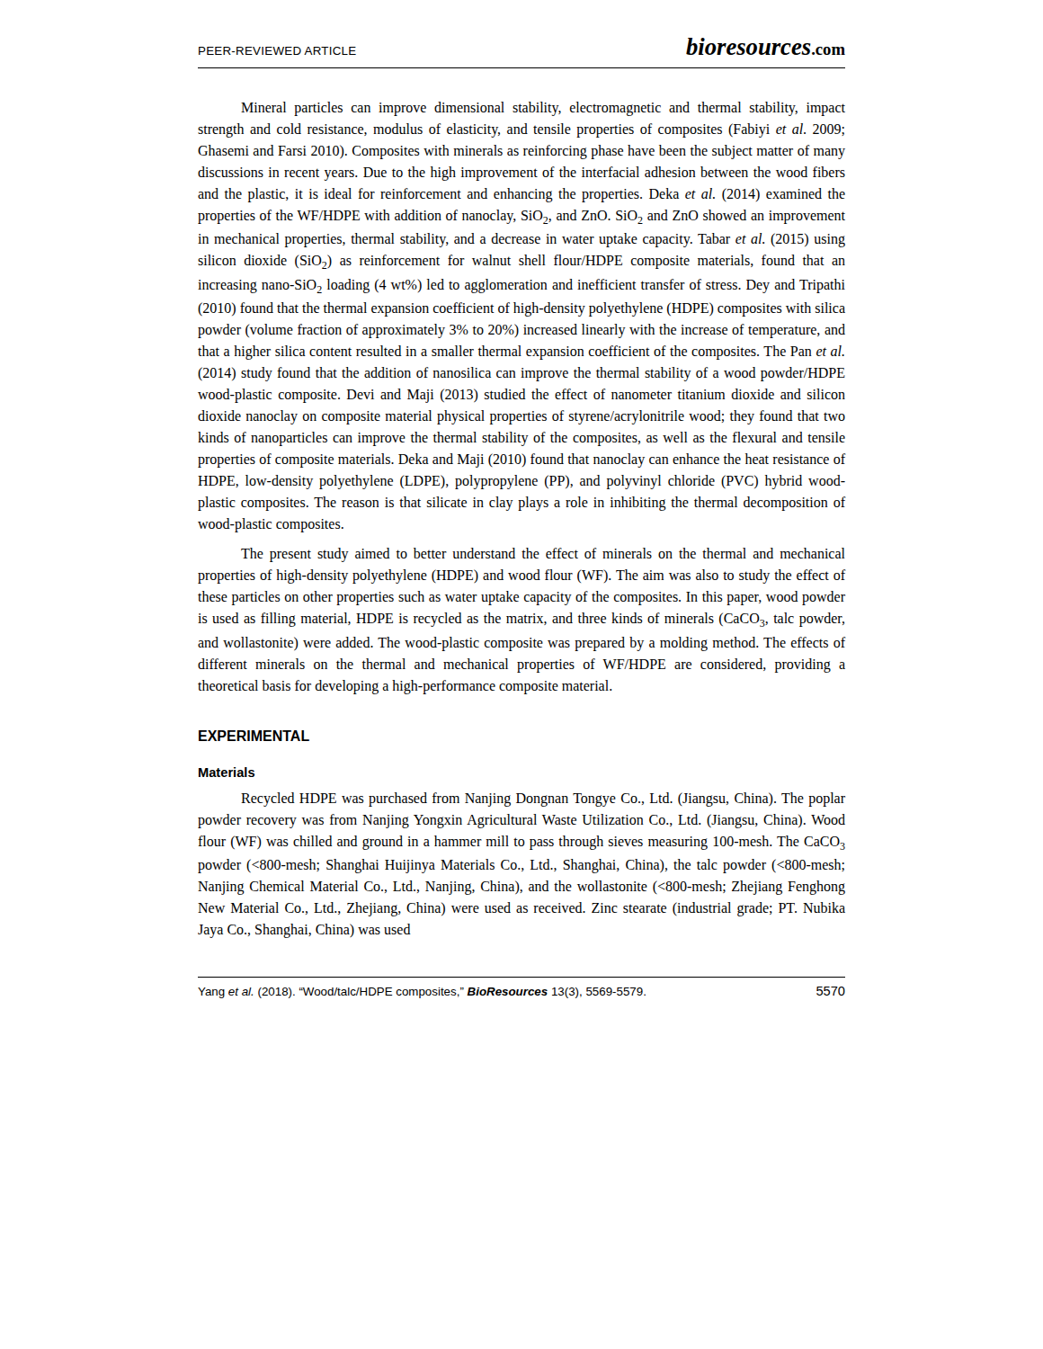PEER-REVIEWED ARTICLE bioresources.com
Mineral particles can improve dimensional stability, electromagnetic and thermal stability, impact strength and cold resistance, modulus of elasticity, and tensile properties of composites (Fabiyi et al. 2009; Ghasemi and Farsi 2010). Composites with minerals as reinforcing phase have been the subject matter of many discussions in recent years. Due to the high improvement of the interfacial adhesion between the wood fibers and the plastic, it is ideal for reinforcement and enhancing the properties. Deka et al. (2014) examined the properties of the WF/HDPE with addition of nanoclay, SiO2, and ZnO. SiO2 and ZnO showed an improvement in mechanical properties, thermal stability, and a decrease in water uptake capacity. Tabar et al. (2015) using silicon dioxide (SiO2) as reinforcement for walnut shell flour/HDPE composite materials, found that an increasing nano-SiO2 loading (4 wt%) led to agglomeration and inefficient transfer of stress. Dey and Tripathi (2010) found that the thermal expansion coefficient of high-density polyethylene (HDPE) composites with silica powder (volume fraction of approximately 3% to 20%) increased linearly with the increase of temperature, and that a higher silica content resulted in a smaller thermal expansion coefficient of the composites. The Pan et al. (2014) study found that the addition of nanosilica can improve the thermal stability of a wood powder/HDPE wood-plastic composite. Devi and Maji (2013) studied the effect of nanometer titanium dioxide and silicon dioxide nanoclay on composite material physical properties of styrene/acrylonitrile wood; they found that two kinds of nanoparticles can improve the thermal stability of the composites, as well as the flexural and tensile properties of composite materials. Deka and Maji (2010) found that nanoclay can enhance the heat resistance of HDPE, low-density polyethylene (LDPE), polypropylene (PP), and polyvinyl chloride (PVC) hybrid wood-plastic composites. The reason is that silicate in clay plays a role in inhibiting the thermal decomposition of wood-plastic composites.
The present study aimed to better understand the effect of minerals on the thermal and mechanical properties of high-density polyethylene (HDPE) and wood flour (WF). The aim was also to study the effect of these particles on other properties such as water uptake capacity of the composites. In this paper, wood powder is used as filling material, HDPE is recycled as the matrix, and three kinds of minerals (CaCO3, talc powder, and wollastonite) were added. The wood-plastic composite was prepared by a molding method. The effects of different minerals on the thermal and mechanical properties of WF/HDPE are considered, providing a theoretical basis for developing a high-performance composite material.
EXPERIMENTAL
Materials
Recycled HDPE was purchased from Nanjing Dongnan Tongye Co., Ltd. (Jiangsu, China). The poplar powder recovery was from Nanjing Yongxin Agricultural Waste Utilization Co., Ltd. (Jiangsu, China). Wood flour (WF) was chilled and ground in a hammer mill to pass through sieves measuring 100-mesh. The CaCO3 powder (<800-mesh; Shanghai Huijinya Materials Co., Ltd., Shanghai, China), the talc powder (<800-mesh; Nanjing Chemical Material Co., Ltd., Nanjing, China), and the wollastonite (<800-mesh; Zhejiang Fenghong New Material Co., Ltd., Zhejiang, China) were used as received. Zinc stearate (industrial grade; PT. Nubika Jaya Co., Shanghai, China) was used
Yang et al. (2018). “Wood/talc/HDPE composites,” BioResources 13(3), 5569-5579.
5570